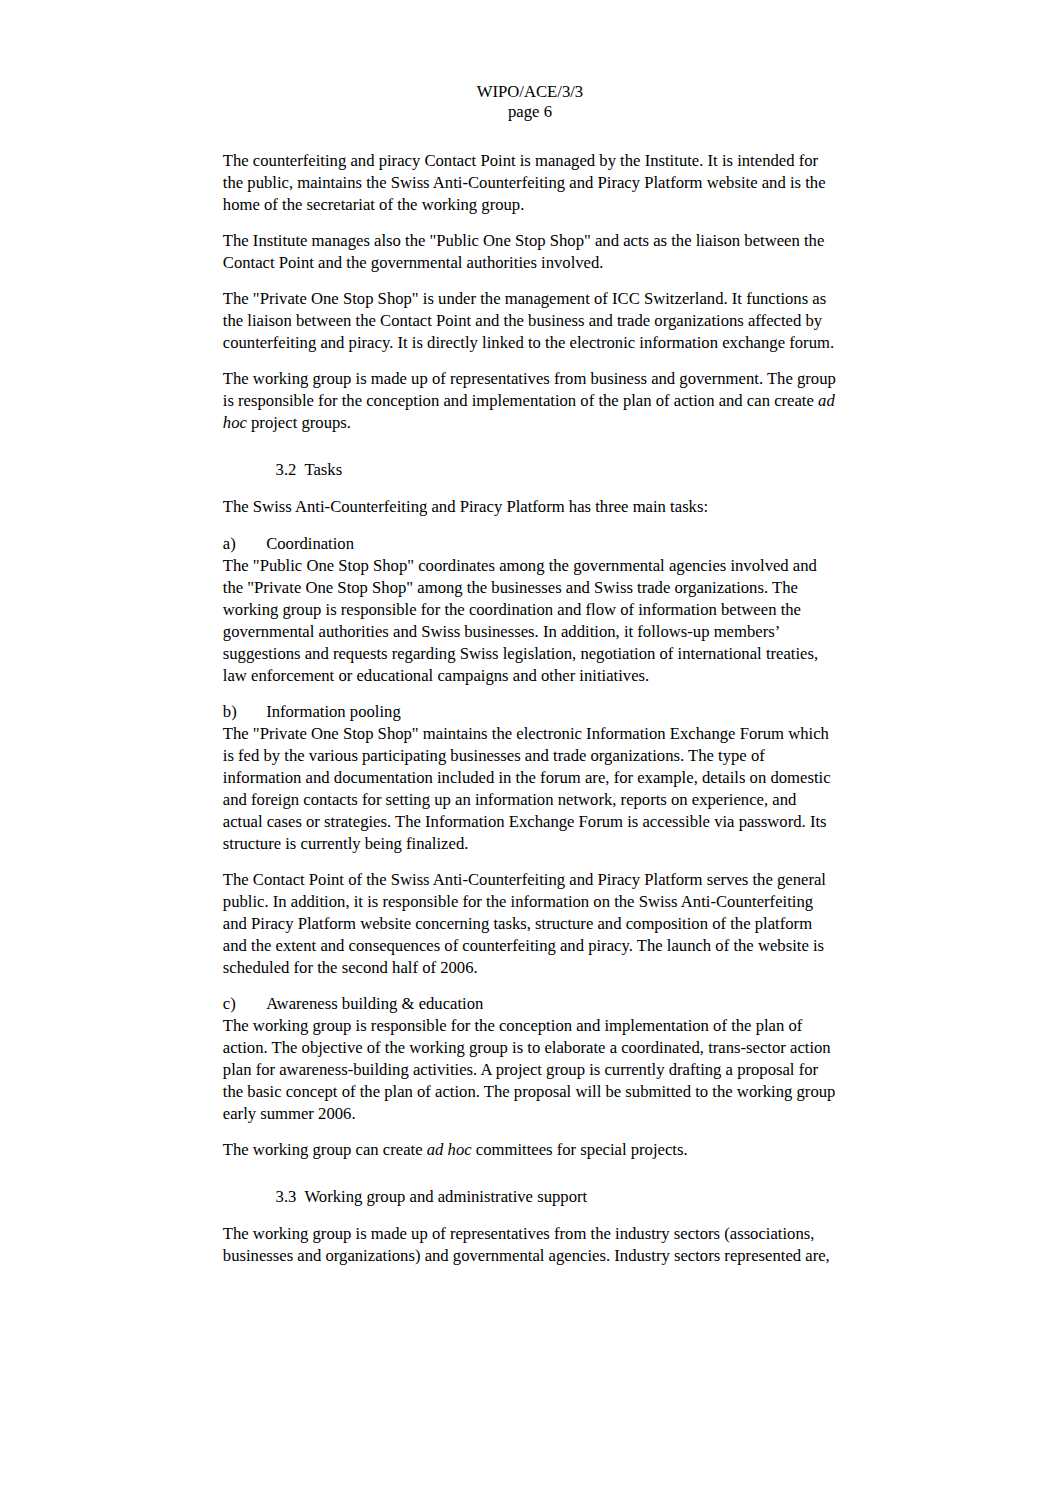WIPO/ACE/3/3
page 6
The counterfeiting and piracy Contact Point is managed by the Institute. It is intended for the public, maintains the Swiss Anti-Counterfeiting and Piracy Platform website and is the home of the secretariat of the working group.
The Institute manages also the "Public One Stop Shop" and acts as the liaison between the Contact Point and the governmental authorities involved.
The "Private One Stop Shop" is under the management of ICC Switzerland. It functions as the liaison between the Contact Point and the business and trade organizations affected by counterfeiting and piracy. It is directly linked to the electronic information exchange forum.
The working group is made up of representatives from business and government. The group is responsible for the conception and implementation of the plan of action and can create ad hoc project groups.
3.2 Tasks
The Swiss Anti-Counterfeiting and Piracy Platform has three main tasks:
a) Coordination
The "Public One Stop Shop" coordinates among the governmental agencies involved and the "Private One Stop Shop" among the businesses and Swiss trade organizations. The working group is responsible for the coordination and flow of information between the governmental authorities and Swiss businesses. In addition, it follows-up members’ suggestions and requests regarding Swiss legislation, negotiation of international treaties, law enforcement or educational campaigns and other initiatives.
b) Information pooling
The "Private One Stop Shop" maintains the electronic Information Exchange Forum which is fed by the various participating businesses and trade organizations. The type of information and documentation included in the forum are, for example, details on domestic and foreign contacts for setting up an information network, reports on experience, and actual cases or strategies. The Information Exchange Forum is accessible via password. Its structure is currently being finalized.
The Contact Point of the Swiss Anti-Counterfeiting and Piracy Platform serves the general public. In addition, it is responsible for the information on the Swiss Anti-Counterfeiting and Piracy Platform website concerning tasks, structure and composition of the platform and the extent and consequences of counterfeiting and piracy. The launch of the website is scheduled for the second half of 2006.
c) Awareness building & education
The working group is responsible for the conception and implementation of the plan of action. The objective of the working group is to elaborate a coordinated, trans-sector action plan for awareness-building activities. A project group is currently drafting a proposal for the basic concept of the plan of action. The proposal will be submitted to the working group early summer 2006.
The working group can create ad hoc committees for special projects.
3.3 Working group and administrative support
The working group is made up of representatives from the industry sectors (associations, businesses and organizations) and governmental agencies. Industry sectors represented are,